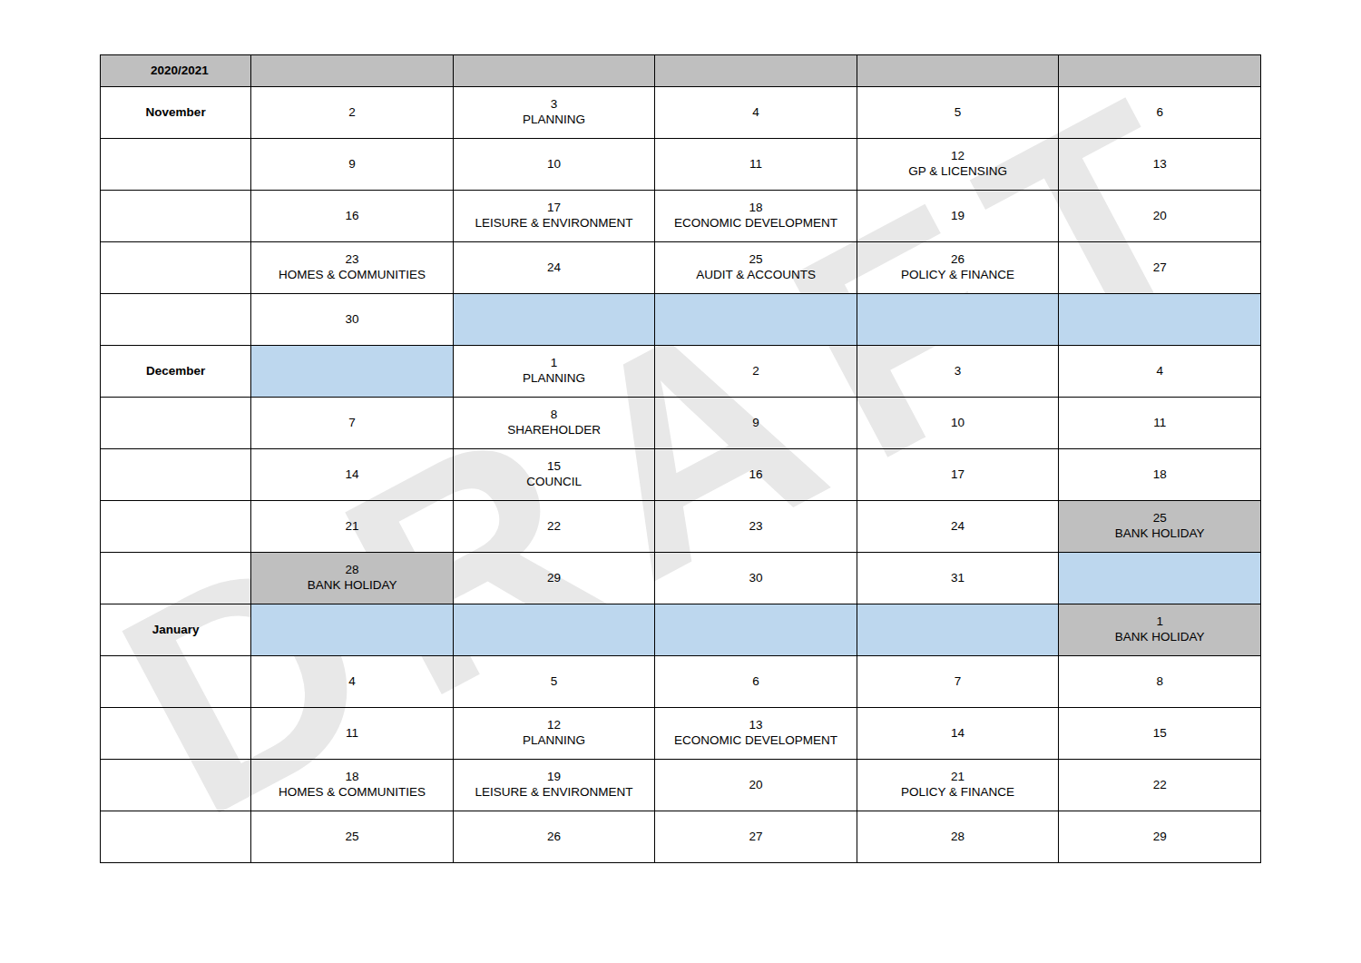DRAFT
| 2020/2021 | | | | | |
| November | 2 | 3 Planning | 4 | 5 | 6 |
| | 9 | 10 | 11 | 12 GP & Licensing | 13 |
| | 16 | 17 Leisure & Environment | 18 Economic Development | 19 | 20 |
| | 23 Homes & Communities | 24 | 25 Audit & Accounts | 26 Policy & Finance | 27 |
| | 30 | | | | |
| December | | 1 Planning | 2 | 3 | 4 |
| | 7 | 8 Shareholder | 9 | 10 | 11 |
| | 14 | 15 Council | 16 | 17 | 18 |
| | 21 | 22 | 23 | 24 | 25 Bank Holiday |
| | 28 Bank Holiday | 29 | 30 | 31 | |
| January | | | | | 1 Bank Holiday |
| | 4 | 5 | 6 | 7 | 8 |
| | 11 | 12 Planning | 13 Economic Development | 14 | 15 |
| | 18 Homes & Communities | 19 Leisure & Environment | 20 | 21 Policy & Finance | 22 |
| | 25 | 26 | 27 | 28 | 29 |